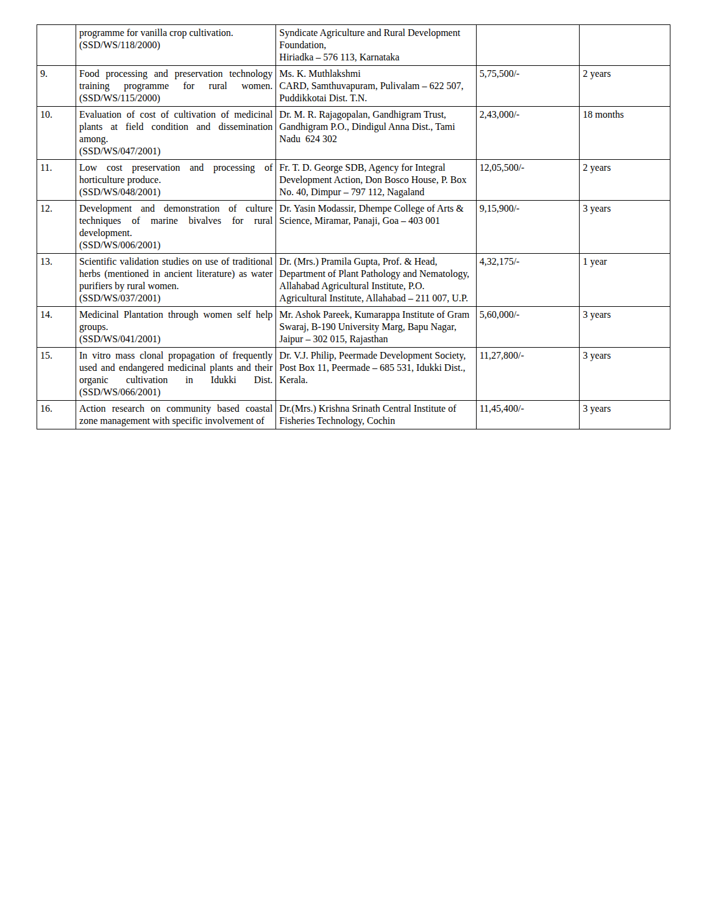| | programme for vanilla crop cultivation. (SSD/WS/118/2000) | Syndicate Agriculture and Rural Development Foundation, Hiriadka – 576 113, Karnataka | | |
| 9. | Food processing and preservation technology training programme for rural women. (SSD/WS/115/2000) | Ms. K. Muthlakshmi CARD, Samthuvapuram, Pulivalam – 622 507, Puddikkotai Dist. T.N. | 5,75,500/- | 2 years |
| 10. | Evaluation of cost of cultivation of medicinal plants at field condition and dissemination among. (SSD/WS/047/2001) | Dr. M. R. Rajagopalan, Gandhigram Trust, Gandhigram P.O., Dindigul Anna Dist., Tami Nadu 624 302 | 2,43,000/- | 18 months |
| 11. | Low cost preservation and processing of horticulture produce. (SSD/WS/048/2001) | Fr. T. D. George SDB, Agency for Integral Development Action, Don Bosco House, P. Box No. 40, Dimpur – 797 112, Nagaland | 12,05,500/- | 2 years |
| 12. | Development and demonstration of culture techniques of marine bivalves for rural development. (SSD/WS/006/2001) | Dr. Yasin Modassir, Dhempe College of Arts & Science, Miramar, Panaji, Goa – 403 001 | 9,15,900/- | 3 years |
| 13. | Scientific validation studies on use of traditional herbs (mentioned in ancient literature) as water purifiers by rural women. (SSD/WS/037/2001) | Dr. (Mrs.) Pramila Gupta, Prof. & Head, Department of Plant Pathology and Nematology, Allahabad Agricultural Institute, P.O. Agricultural Institute, Allahabad – 211 007, U.P. | 4,32,175/- | 1 year |
| 14. | Medicinal Plantation through women self help groups. (SSD/WS/041/2001) | Mr. Ashok Pareek, Kumarappa Institute of Gram Swaraj, B-190 University Marg, Bapu Nagar, Jaipur – 302 015, Rajasthan | 5,60,000/- | 3 years |
| 15. | In vitro mass clonal propagation of frequently used and endangered medicinal plants and their organic cultivation in Idukki Dist.(SSD/WS/066/2001) | Dr. V.J. Philip, Peermade Development Society, Post Box 11, Peermade – 685 531, Idukki Dist., Kerala. | 11,27,800/- | 3 years |
| 16. | Action research on community based coastal zone management with specific involvement of | Dr.(Mrs.) Krishna Srinath Central Institute of Fisheries Technology, Cochin | 11,45,400/- | 3 years |